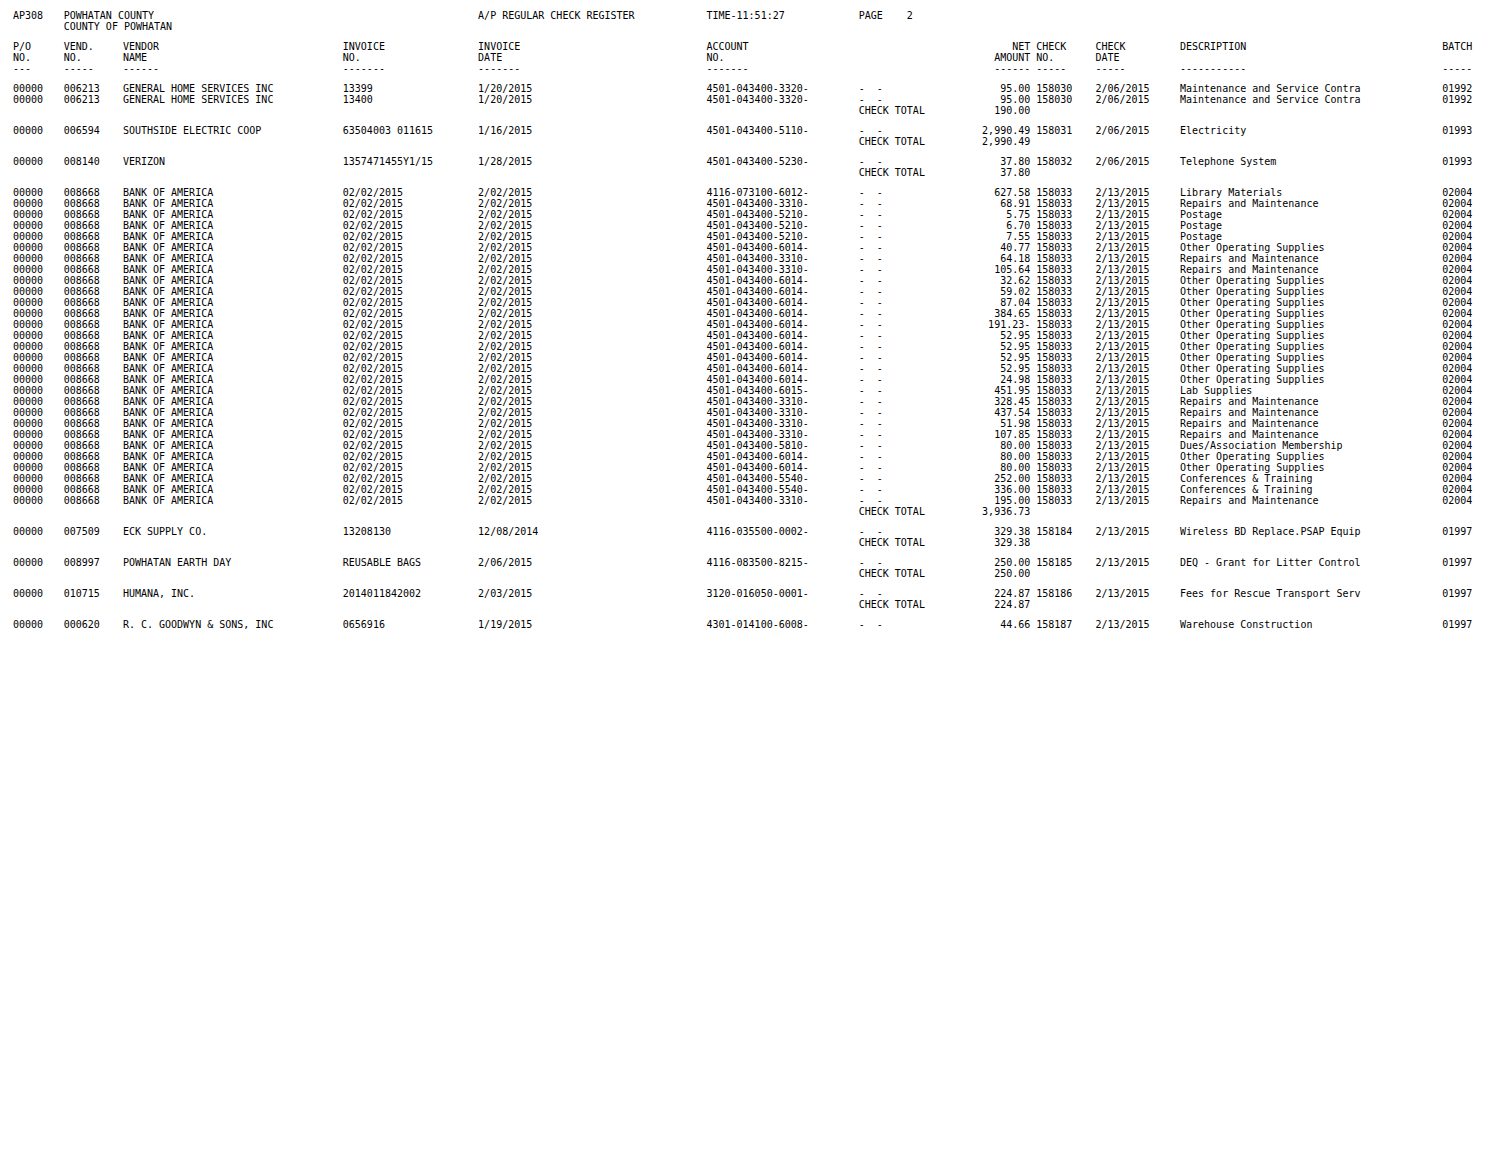| AP308 | POWHATAN COUNTY COUNTY OF POWHATAN | A/P REGULAR CHECK REGISTER | TIME-11:51:27 | PAGE 2 | | | |
| P/O NO. | VEND. NO. | VENDOR NAME | INVOICE NO. | INVOICE DATE | ACCOUNT NO. | | NET AMOUNT | CHECK NO. | CHECK DATE | DESCRIPTION | BATCH |
| --- | ----- | ------ | ------- | ------- | ------- | | ------ | ----- | ----- | ----------- | ----- |
| 00000 | 006213 | GENERAL HOME SERVICES INC | 13399 | 1/20/2015 | 4501-043400-3320- | - - | 95.00 | 158030 | 2/06/2015 | Maintenance and Service Contra | 01992 |
| 00000 | 006213 | GENERAL HOME SERVICES INC | 13400 | 1/20/2015 | 4501-043400-3320- | - - | 95.00 | 158030 | 2/06/2015 | Maintenance and Service Contra | 01992 |
| | | | | | | CHECK TOTAL | 190.00 | | | | |
| 00000 | 006594 | SOUTHSIDE ELECTRIC COOP | 63504003 011615 | 1/16/2015 | 4501-043400-5110- | - - | 2,990.49 | 158031 | 2/06/2015 | Electricity | 01993 |
| | | | | | | CHECK TOTAL | 2,990.49 | | | | |
| 00000 | 008140 | VERIZON | 1357471455Y1/15 | 1/28/2015 | 4501-043400-5230- | - - | 37.80 | 158032 | 2/06/2015 | Telephone System | 01993 |
| | | | | | | CHECK TOTAL | 37.80 | | | | |
| 00000 | 008668 | BANK OF AMERICA | 02/02/2015 | 2/02/2015 | 4116-073100-6012- | - - | 627.58 | 158033 | 2/13/2015 | Library Materials | 02004 |
| 00000 | 008668 | BANK OF AMERICA | 02/02/2015 | 2/02/2015 | 4501-043400-3310- | - - | 68.91 | 158033 | 2/13/2015 | Repairs and Maintenance | 02004 |
| 00000 | 008668 | BANK OF AMERICA | 02/02/2015 | 2/02/2015 | 4501-043400-5210- | - - | 5.75 | 158033 | 2/13/2015 | Postage | 02004 |
| 00000 | 008668 | BANK OF AMERICA | 02/02/2015 | 2/02/2015 | 4501-043400-5210- | - - | 6.70 | 158033 | 2/13/2015 | Postage | 02004 |
| 00000 | 008668 | BANK OF AMERICA | 02/02/2015 | 2/02/2015 | 4501-043400-5210- | - - | 7.55 | 158033 | 2/13/2015 | Postage | 02004 |
| 00000 | 008668 | BANK OF AMERICA | 02/02/2015 | 2/02/2015 | 4501-043400-6014- | - - | 40.77 | 158033 | 2/13/2015 | Other Operating Supplies | 02004 |
| 00000 | 008668 | BANK OF AMERICA | 02/02/2015 | 2/02/2015 | 4501-043400-3310- | - - | 64.18 | 158033 | 2/13/2015 | Repairs and Maintenance | 02004 |
| 00000 | 008668 | BANK OF AMERICA | 02/02/2015 | 2/02/2015 | 4501-043400-3310- | - - | 105.64 | 158033 | 2/13/2015 | Repairs and Maintenance | 02004 |
| 00000 | 008668 | BANK OF AMERICA | 02/02/2015 | 2/02/2015 | 4501-043400-6014- | - - | 32.62 | 158033 | 2/13/2015 | Other Operating Supplies | 02004 |
| 00000 | 008668 | BANK OF AMERICA | 02/02/2015 | 2/02/2015 | 4501-043400-6014- | - - | 59.02 | 158033 | 2/13/2015 | Other Operating Supplies | 02004 |
| 00000 | 008668 | BANK OF AMERICA | 02/02/2015 | 2/02/2015 | 4501-043400-6014- | - - | 87.04 | 158033 | 2/13/2015 | Other Operating Supplies | 02004 |
| 00000 | 008668 | BANK OF AMERICA | 02/02/2015 | 2/02/2015 | 4501-043400-6014- | - - | 384.65 | 158033 | 2/13/2015 | Other Operating Supplies | 02004 |
| 00000 | 008668 | BANK OF AMERICA | 02/02/2015 | 2/02/2015 | 4501-043400-6014- | - - | 191.23- | 158033 | 2/13/2015 | Other Operating Supplies | 02004 |
| 00000 | 008668 | BANK OF AMERICA | 02/02/2015 | 2/02/2015 | 4501-043400-6014- | - - | 52.95 | 158033 | 2/13/2015 | Other Operating Supplies | 02004 |
| 00000 | 008668 | BANK OF AMERICA | 02/02/2015 | 2/02/2015 | 4501-043400-6014- | - - | 52.95 | 158033 | 2/13/2015 | Other Operating Supplies | 02004 |
| 00000 | 008668 | BANK OF AMERICA | 02/02/2015 | 2/02/2015 | 4501-043400-6014- | - - | 52.95 | 158033 | 2/13/2015 | Other Operating Supplies | 02004 |
| 00000 | 008668 | BANK OF AMERICA | 02/02/2015 | 2/02/2015 | 4501-043400-6014- | - - | 52.95 | 158033 | 2/13/2015 | Other Operating Supplies | 02004 |
| 00000 | 008668 | BANK OF AMERICA | 02/02/2015 | 2/02/2015 | 4501-043400-6014- | - - | 24.98 | 158033 | 2/13/2015 | Other Operating Supplies | 02004 |
| 00000 | 008668 | BANK OF AMERICA | 02/02/2015 | 2/02/2015 | 4501-043400-6015- | - - | 451.95 | 158033 | 2/13/2015 | Lab Supplies | 02004 |
| 00000 | 008668 | BANK OF AMERICA | 02/02/2015 | 2/02/2015 | 4501-043400-3310- | - - | 328.45 | 158033 | 2/13/2015 | Repairs and Maintenance | 02004 |
| 00000 | 008668 | BANK OF AMERICA | 02/02/2015 | 2/02/2015 | 4501-043400-3310- | - - | 437.54 | 158033 | 2/13/2015 | Repairs and Maintenance | 02004 |
| 00000 | 008668 | BANK OF AMERICA | 02/02/2015 | 2/02/2015 | 4501-043400-3310- | - - | 51.98 | 158033 | 2/13/2015 | Repairs and Maintenance | 02004 |
| 00000 | 008668 | BANK OF AMERICA | 02/02/2015 | 2/02/2015 | 4501-043400-3310- | - - | 107.85 | 158033 | 2/13/2015 | Repairs and Maintenance | 02004 |
| 00000 | 008668 | BANK OF AMERICA | 02/02/2015 | 2/02/2015 | 4501-043400-5810- | - - | 80.00 | 158033 | 2/13/2015 | Dues/Association Membership | 02004 |
| 00000 | 008668 | BANK OF AMERICA | 02/02/2015 | 2/02/2015 | 4501-043400-6014- | - - | 80.00 | 158033 | 2/13/2015 | Other Operating Supplies | 02004 |
| 00000 | 008668 | BANK OF AMERICA | 02/02/2015 | 2/02/2015 | 4501-043400-6014- | - - | 80.00 | 158033 | 2/13/2015 | Other Operating Supplies | 02004 |
| 00000 | 008668 | BANK OF AMERICA | 02/02/2015 | 2/02/2015 | 4501-043400-5540- | - - | 252.00 | 158033 | 2/13/2015 | Conferences & Training | 02004 |
| 00000 | 008668 | BANK OF AMERICA | 02/02/2015 | 2/02/2015 | 4501-043400-5540- | - - | 336.00 | 158033 | 2/13/2015 | Conferences & Training | 02004 |
| 00000 | 008668 | BANK OF AMERICA | 02/02/2015 | 2/02/2015 | 4501-043400-3310- | - - | 195.00 | 158033 | 2/13/2015 | Repairs and Maintenance | 02004 |
| | | | | | | CHECK TOTAL | 3,936.73 | | | | |
| 00000 | 007509 | ECK SUPPLY CO. | 13208130 | 12/08/2014 | 4116-035500-0002- | - - | 329.38 | 158184 | 2/13/2015 | Wireless BD Replace.PSAP Equip | 01997 |
| | | | | | | CHECK TOTAL | 329.38 | | | | |
| 00000 | 008997 | POWHATAN EARTH DAY | REUSABLE BAGS | 2/06/2015 | 4116-083500-8215- | - - | 250.00 | 158185 | 2/13/2015 | DEQ - Grant for Litter Control | 01997 |
| | | | | | | CHECK TOTAL | 250.00 | | | | |
| 00000 | 010715 | HUMANA, INC. | 2014011842002 | 2/03/2015 | 3120-016050-0001- | - - | 224.87 | 158186 | 2/13/2015 | Fees for Rescue Transport Serv | 01997 |
| | | | | | | CHECK TOTAL | 224.87 | | | | |
| 00000 | 000620 | R. C. GOODWYN & SONS, INC | 0656916 | 1/19/2015 | 4301-014100-6008- | - - | 44.66 | 158187 | 2/13/2015 | Warehouse Construction | 01997 |